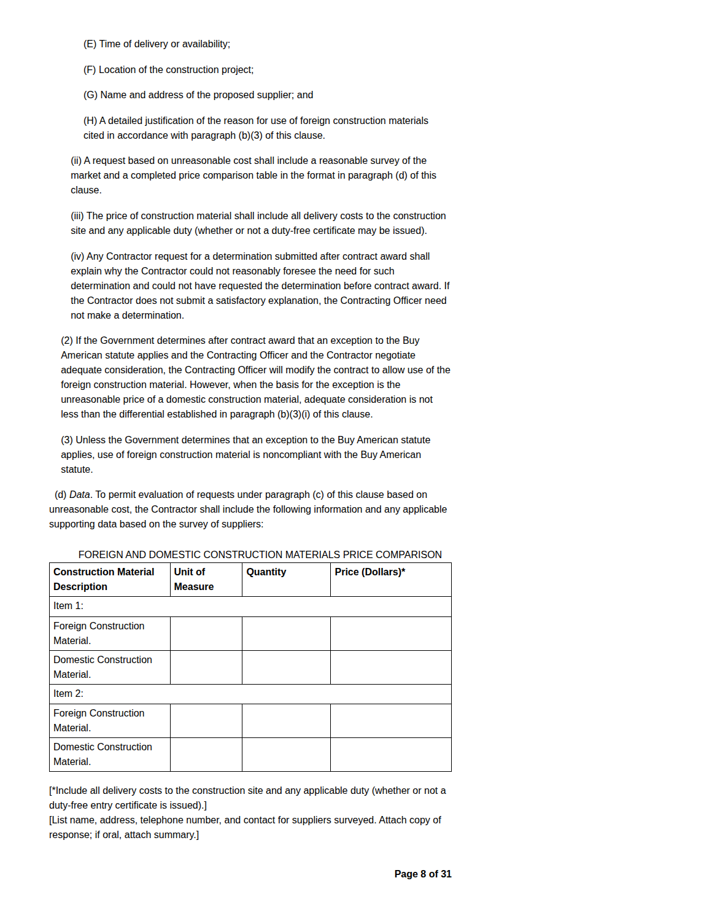(E) Time of delivery or availability;
(F) Location of the construction project;
(G) Name and address of the proposed supplier; and
(H) A detailed justification of the reason for use of foreign construction materials cited in accordance with paragraph (b)(3) of this clause.
(ii) A request based on unreasonable cost shall include a reasonable survey of the market and a completed price comparison table in the format in paragraph (d) of this clause.
(iii) The price of construction material shall include all delivery costs to the construction site and any applicable duty (whether or not a duty-free certificate may be issued).
(iv) Any Contractor request for a determination submitted after contract award shall explain why the Contractor could not reasonably foresee the need for such determination and could not have requested the determination before contract award. If the Contractor does not submit a satisfactory explanation, the Contracting Officer need not make a determination.
(2) If the Government determines after contract award that an exception to the Buy American statute applies and the Contracting Officer and the Contractor negotiate adequate consideration, the Contracting Officer will modify the contract to allow use of the foreign construction material. However, when the basis for the exception is the unreasonable price of a domestic construction material, adequate consideration is not less than the differential established in paragraph (b)(3)(i) of this clause.
(3) Unless the Government determines that an exception to the Buy American statute applies, use of foreign construction material is noncompliant with the Buy American statute.
(d) Data. To permit evaluation of requests under paragraph (c) of this clause based on unreasonable cost, the Contractor shall include the following information and any applicable supporting data based on the survey of suppliers:
FOREIGN AND DOMESTIC CONSTRUCTION MATERIALS PRICE COMPARISON
| Construction Material Description | Unit of Measure | Quantity | Price (Dollars)* |
| --- | --- | --- | --- |
| Item 1: |
| Foreign Construction Material. | | | |
| Domestic Construction Material. | | | |
| Item 2: |
| Foreign Construction Material. | | | |
| Domestic Construction Material. | | | |
[*Include all delivery costs to the construction site and any applicable duty (whether or not a duty-free entry certificate is issued).]
[List name, address, telephone number, and contact for suppliers surveyed. Attach copy of response; if oral, attach summary.]
Page 8 of 31